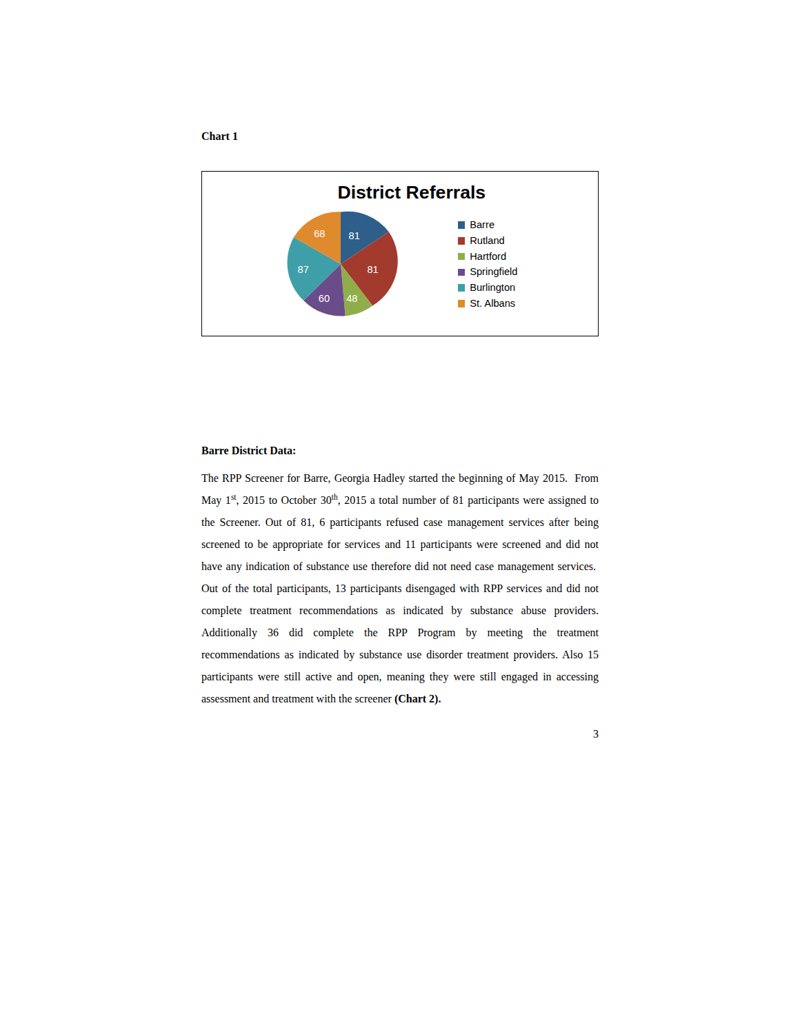Chart 1
District Referrals
81
81
48
60
87
68
Barre
Rutland
Hartford
Springfield
Burlington
St. Albans
Barre District Data:
The RPP Screener for Barre, Georgia Hadley started the beginning of May 2015. From May 1st, 2015 to October 30th, 2015 a total number of 81 participants were assigned to the Screener. Out of 81, 6 participants refused case management services after being screened to be appropriate for services and 11 participants were screened and did not have any indication of substance use therefore did not need case management services. Out of the total participants, 13 participants disengaged with RPP services and did not complete treatment recommendations as indicated by substance abuse providers. Additionally 36 did complete the RPP Program by meeting the treatment recommendations as indicated by substance use disorder treatment providers. Also 15 participants were still active and open, meaning they were still engaged in accessing assessment and treatment with the screener (Chart 2).
3